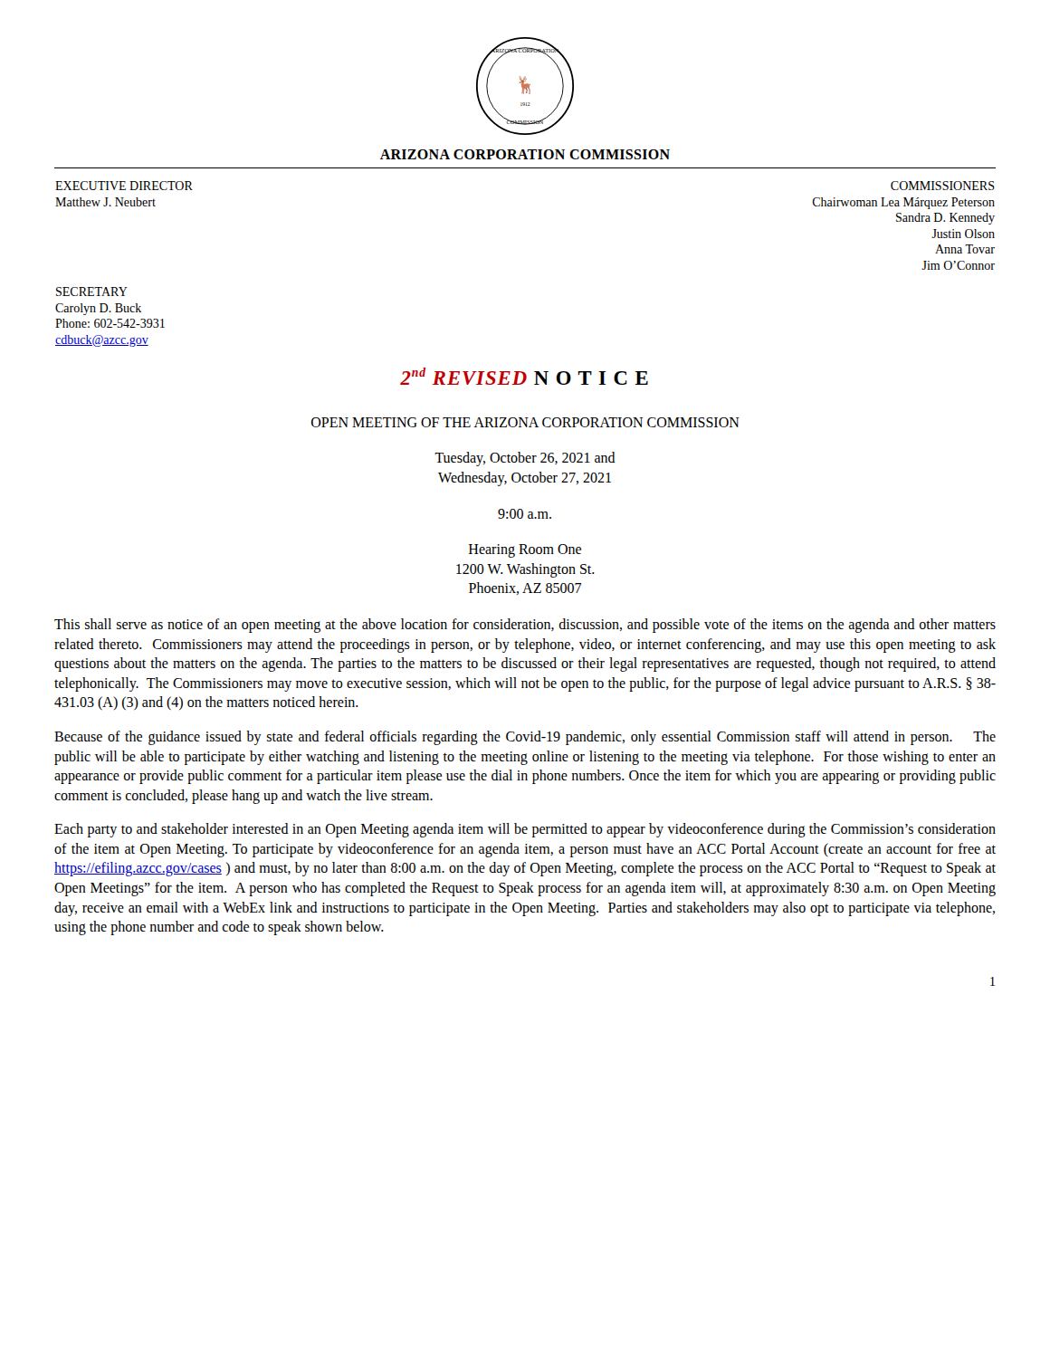ARIZONA CORPORATION COMMISSION
| EXECUTIVE DIRECTOR Matthew J. Neubert | COMMISSIONERS Chairwoman Lea Márquez Peterson Sandra D. Kennedy Justin Olson Anna Tovar Jim O’Connor |
| SECRETARY Carolyn D. Buck Phone: 602-542-3931 cdbuck@azcc.gov | |
2nd REVISED N O T I C E
OPEN MEETING OF THE ARIZONA CORPORATION COMMISSION
Tuesday, October 26, 2021 and
Wednesday, October 27, 2021
9:00 a.m.
Hearing Room One
1200 W. Washington St.
Phoenix, AZ 85007
This shall serve as notice of an open meeting at the above location for consideration, discussion, and possible vote of the items on the agenda and other matters related thereto. Commissioners may attend the proceedings in person, or by telephone, video, or internet conferencing, and may use this open meeting to ask questions about the matters on the agenda. The parties to the matters to be discussed or their legal representatives are requested, though not required, to attend telephonically. The Commissioners may move to executive session, which will not be open to the public, for the purpose of legal advice pursuant to A.R.S. § 38-431.03 (A) (3) and (4) on the matters noticed herein.
Because of the guidance issued by state and federal officials regarding the Covid-19 pandemic, only essential Commission staff will attend in person. The public will be able to participate by either watching and listening to the meeting online or listening to the meeting via telephone. For those wishing to enter an appearance or provide public comment for a particular item please use the dial in phone numbers. Once the item for which you are appearing or providing public comment is concluded, please hang up and watch the live stream.
Each party to and stakeholder interested in an Open Meeting agenda item will be permitted to appear by videoconference during the Commission’s consideration of the item at Open Meeting. To participate by videoconference for an agenda item, a person must have an ACC Portal Account (create an account for free at https://efiling.azcc.gov/cases ) and must, by no later than 8:00 a.m. on the day of Open Meeting, complete the process on the ACC Portal to “Request to Speak at Open Meetings” for the item. A person who has completed the Request to Speak process for an agenda item will, at approximately 8:30 a.m. on Open Meeting day, receive an email with a WebEx link and instructions to participate in the Open Meeting. Parties and stakeholders may also opt to participate via telephone, using the phone number and code to speak shown below.
1